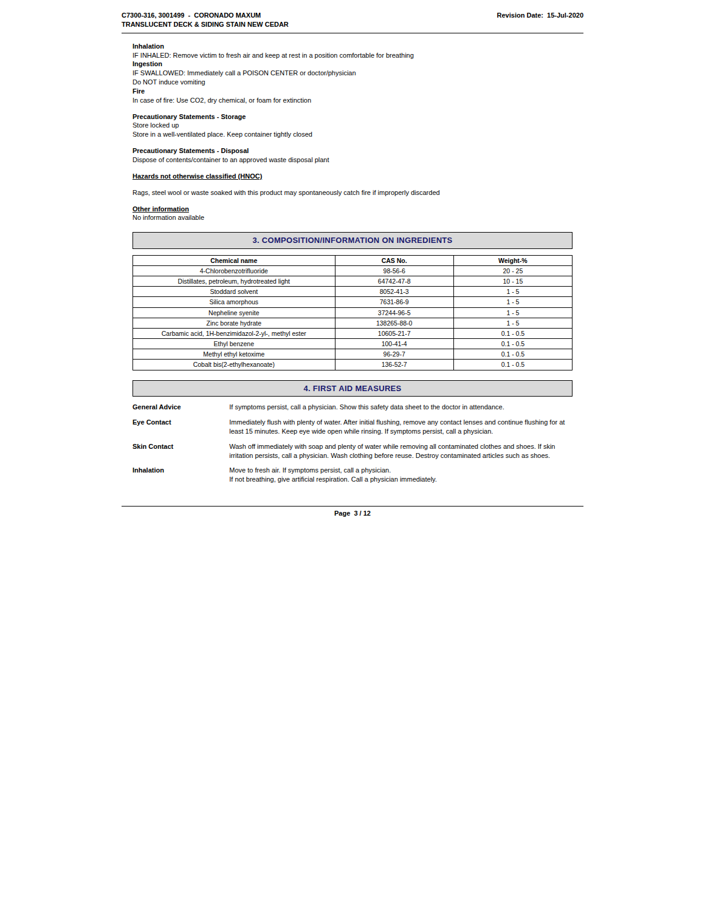C7300-316, 3001499 - CORONADO MAXUM
TRANSLUCENT DECK & SIDING STAIN NEW CEDAR
Revision Date: 15-Jul-2020
Inhalation
IF INHALED: Remove victim to fresh air and keep at rest in a position comfortable for breathing
Ingestion
IF SWALLOWED: Immediately call a POISON CENTER or doctor/physician
Do NOT induce vomiting
Fire
In case of fire: Use CO2, dry chemical, or foam for extinction
Precautionary Statements - Storage
Store locked up
Store in a well-ventilated place. Keep container tightly closed
Precautionary Statements - Disposal
Dispose of contents/container to an approved waste disposal plant
Hazards not otherwise classified (HNOC)
Rags, steel wool or waste soaked with this product may spontaneously catch fire if improperly discarded
Other information
No information available
3. COMPOSITION/INFORMATION ON INGREDIENTS
| Chemical name | CAS No. | Weight-% |
| --- | --- | --- |
| 4-Chlorobenzotrifluoride | 98-56-6 | 20 - 25 |
| Distillates, petroleum, hydrotreated light | 64742-47-8 | 10 - 15 |
| Stoddard solvent | 8052-41-3 | 1 - 5 |
| Silica amorphous | 7631-86-9 | 1 - 5 |
| Nepheline syenite | 37244-96-5 | 1 - 5 |
| Zinc borate hydrate | 138265-88-0 | 1 - 5 |
| Carbamic acid, 1H-benzimidazol-2-yl-, methyl ester | 10605-21-7 | 0.1 - 0.5 |
| Ethyl benzene | 100-41-4 | 0.1 - 0.5 |
| Methyl ethyl ketoxime | 96-29-7 | 0.1 - 0.5 |
| Cobalt bis(2-ethylhexanoate) | 136-52-7 | 0.1 - 0.5 |
4. FIRST AID MEASURES
| General Advice | If symptoms persist, call a physician. Show this safety data sheet to the doctor in attendance. |
| Eye Contact | Immediately flush with plenty of water. After initial flushing, remove any contact lenses and continue flushing for at least 15 minutes. Keep eye wide open while rinsing. If symptoms persist, call a physician. |
| Skin Contact | Wash off immediately with soap and plenty of water while removing all contaminated clothes and shoes. If skin irritation persists, call a physician. Wash clothing before reuse. Destroy contaminated articles such as shoes. |
| Inhalation | Move to fresh air. If symptoms persist, call a physician. If not breathing, give artificial respiration. Call a physician immediately. |
Page 3 / 12